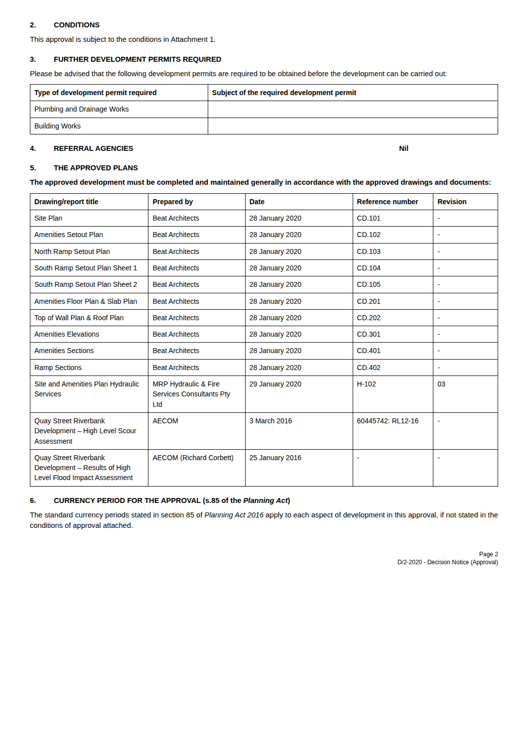2. CONDITIONS
This approval is subject to the conditions in Attachment 1.
3. FURTHER DEVELOPMENT PERMITS REQUIRED
Please be advised that the following development permits are required to be obtained before the development can be carried out:
| Type of development permit required | Subject of the required development permit |
| --- | --- |
| Plumbing and Drainage Works | |
| Building Works | |
4. REFERRAL AGENCIES Nil
5. THE APPROVED PLANS
The approved development must be completed and maintained generally in accordance with the approved drawings and documents:
| Drawing/report title | Prepared by | Date | Reference number | Revision |
| --- | --- | --- | --- | --- |
| Site Plan | Beat Architects | 28 January 2020 | CD.101 | - |
| Amenities Setout Plan | Beat Architects | 28 January 2020 | CD.102 | - |
| North Ramp Setout Plan | Beat Architects | 28 January 2020 | CD.103 | - |
| South Ramp Setout Plan Sheet 1 | Beat Architects | 28 January 2020 | CD.104 | - |
| South Ramp Setout Plan Sheet 2 | Beat Architects | 28 January 2020 | CD.105 | - |
| Amenities Floor Plan & Slab Plan | Beat Architects | 28 January 2020 | CD.201 | - |
| Top of Wall Plan & Roof Plan | Beat Architects | 28 January 2020 | CD.202 | - |
| Amenities Elevations | Beat Architects | 28 January 2020 | CD.301 | - |
| Amenities Sections | Beat Architects | 28 January 2020 | CD.401 | - |
| Ramp Sections | Beat Architects | 28 January 2020 | CD.402 | - |
| Site and Amenities Plan Hydraulic Services | MRP Hydraulic & Fire Services Consultants Pty Ltd | 29 January 2020 | H-102 | 03 |
| Quay Street Riverbank Development – High Level Scour Assessment | AECOM | 3 March 2016 | 60445742: RL12-16 | - |
| Quay Street Riverbank Development – Results of High Level Flood Impact Assessment | AECOM (Richard Corbett) | 25 January 2016 | - | - |
6. CURRENCY PERIOD FOR THE APPROVAL (s.85 of the Planning Act)
The standard currency periods stated in section 85 of Planning Act 2016 apply to each aspect of development in this approval, if not stated in the conditions of approval attached.
Page 2
D/2-2020 - Decision Notice (Approval)